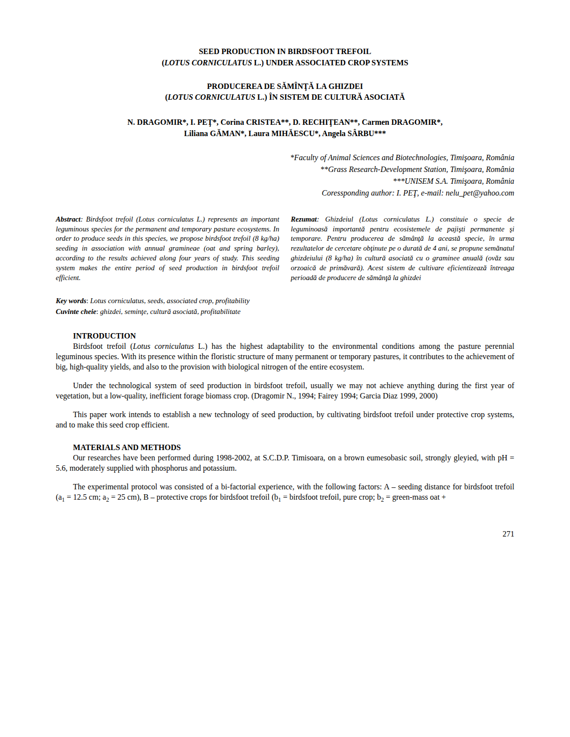Seed Production in Birdsfoot Trefoil
(Lotus corniculatus L.) Under Associated Crop Systems
Producerea de sămînţă la ghizdei
(Lotus corniculatus L.) în sistem de cultură asociată
N. DRAGOMIR*, I. PEŢ*, Corina CRISTEA**, D. RECHIŢEAN**, Carmen DRAGOMIR*,
Liliana GĂMAN*, Laura MIHĂESCU*, Angela SÂRBU***
*Faculty of Animal Sciences and Biotechnologies, Timişoara, România
**Grass Research-Development Station, Timişoara, România
***UNISEM S.A. Timişoara, România
Coressponding author: I. PEŢ, e-mail: nelu_pet@yahoo.com
| Abstract : Birdsfoot trefoil (Lotus corniculatus L.) represents an important leguminous species for the permanent and temporary pasture ecosystems. In order to produce seeds in this species, we propose birdsfoot trefoil (8 kg/ha) seeding in association with annual gramineae (oat and spring barley), according to the results achieved along four years of study. This seeding system makes the entire period of seed production in birdsfoot trefoil efficient. | Rezumat : Ghizdeiul (Lotus corniculatus L.) constituie o specie de leguminoasă importantă pentru ecosistemele de pajişti permanente şi temporare. Pentru producerea de sămânţă la această specie, în urma rezultatelor de cercetare obţinute pe o durată de 4 ani, se propune semănatul ghizdeiului (8 kg/ha) în cultură asociată cu o graminee anuală (ovăz sau orzoaică de primăvară). Acest sistem de cultivare eficientizează întreaga perioadă de producere de sămânţă la ghizdei |
Key words: Lotus corniculatus, seeds, associated crop, profitability
Cuvinte cheie: ghizdei, seminţe, cultură asociată, profitabilitate
Introduction
Birdsfoot trefoil (Lotus corniculatus L.) has the highest adaptability to the environmental conditions among the pasture perennial leguminous species. With its presence within the floristic structure of many permanent or temporary pastures, it contributes to the achievement of big, high-quality yields, and also to the provision with biological nitrogen of the entire ecosystem.
Under the technological system of seed production in birdsfoot trefoil, usually we may not achieve anything during the first year of vegetation, but a low-quality, inefficient forage biomass crop. (Dragomir N., 1994; Fairey 1994; Garcia Diaz 1999, 2000)
This paper work intends to establish a new technology of seed production, by cultivating birdsfoot trefoil under protective crop systems, and to make this seed crop efficient.
Materials and Methods
Our researches have been performed during 1998-2002, at S.C.D.P. Timisoara, on a brown eumesobasic soil, strongly gleyied, with pH = 5.6, moderately supplied with phosphorus and potassium.
The experimental protocol was consisted of a bi-factorial experience, with the following factors: A – seeding distance for birdsfoot trefoil (a1 = 12.5 cm; a2 = 25 cm), B – protective crops for birdsfoot trefoil (b1 = birdsfoot trefoil, pure crop; b2 = green-mass oat +
271